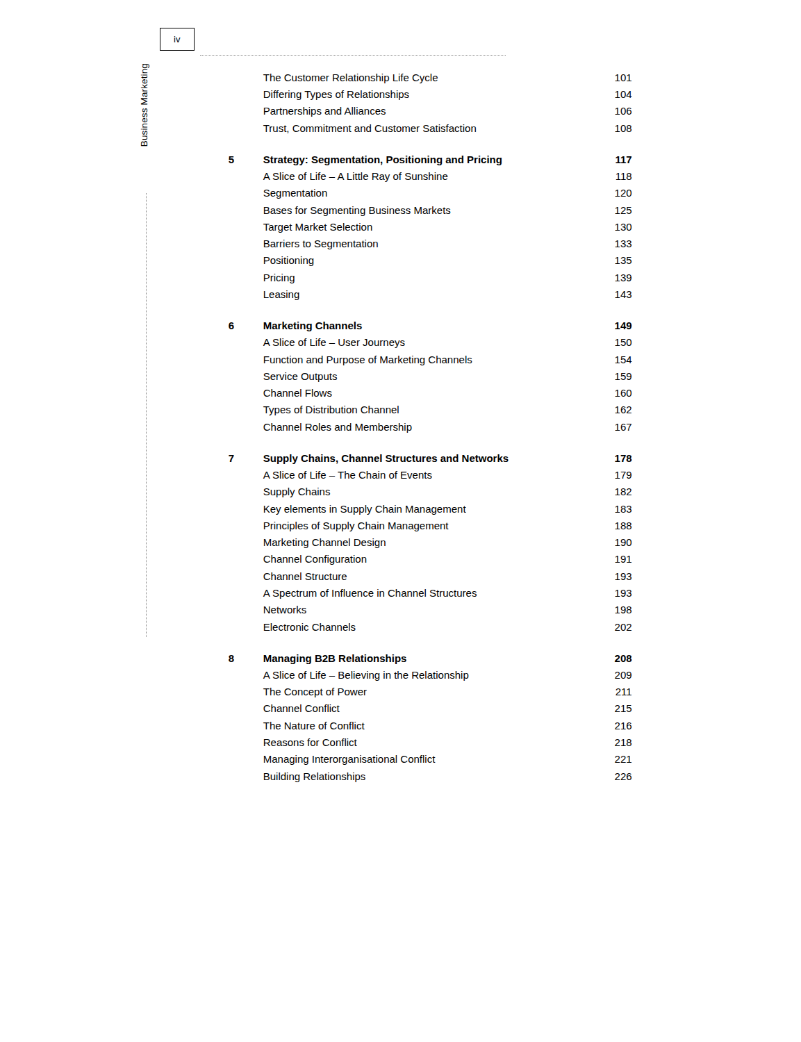iv
Business Marketing
| | The Customer Relationship Life Cycle | 101 |
| | Differing Types of Relationships | 104 |
| | Partnerships and Alliances | 106 |
| | Trust, Commitment and Customer Satisfaction | 108 |
| 5 | Strategy: Segmentation, Positioning and Pricing | 117 |
| | A Slice of Life – A Little Ray of Sunshine | 118 |
| | Segmentation | 120 |
| | Bases for Segmenting Business Markets | 125 |
| | Target Market Selection | 130 |
| | Barriers to Segmentation | 133 |
| | Positioning | 135 |
| | Pricing | 139 |
| | Leasing | 143 |
| 6 | Marketing Channels | 149 |
| | A Slice of Life – User Journeys | 150 |
| | Function and Purpose of Marketing Channels | 154 |
| | Service Outputs | 159 |
| | Channel Flows | 160 |
| | Types of Distribution Channel | 162 |
| | Channel Roles and Membership | 167 |
| 7 | Supply Chains, Channel Structures and Networks | 178 |
| | A Slice of Life – The Chain of Events | 179 |
| | Supply Chains | 182 |
| | Key elements in Supply Chain Management | 183 |
| | Principles of Supply Chain Management | 188 |
| | Marketing Channel Design | 190 |
| | Channel Configuration | 191 |
| | Channel Structure | 193 |
| | A Spectrum of Influence in Channel Structures | 193 |
| | Networks | 198 |
| | Electronic Channels | 202 |
| 8 | Managing B2B Relationships | 208 |
| | A Slice of Life – Believing in the Relationship | 209 |
| | The Concept of Power | 211 |
| | Channel Conflict | 215 |
| | The Nature of Conflict | 216 |
| | Reasons for Conflict | 218 |
| | Managing Interorganisational Conflict | 221 |
| | Building Relationships | 226 |